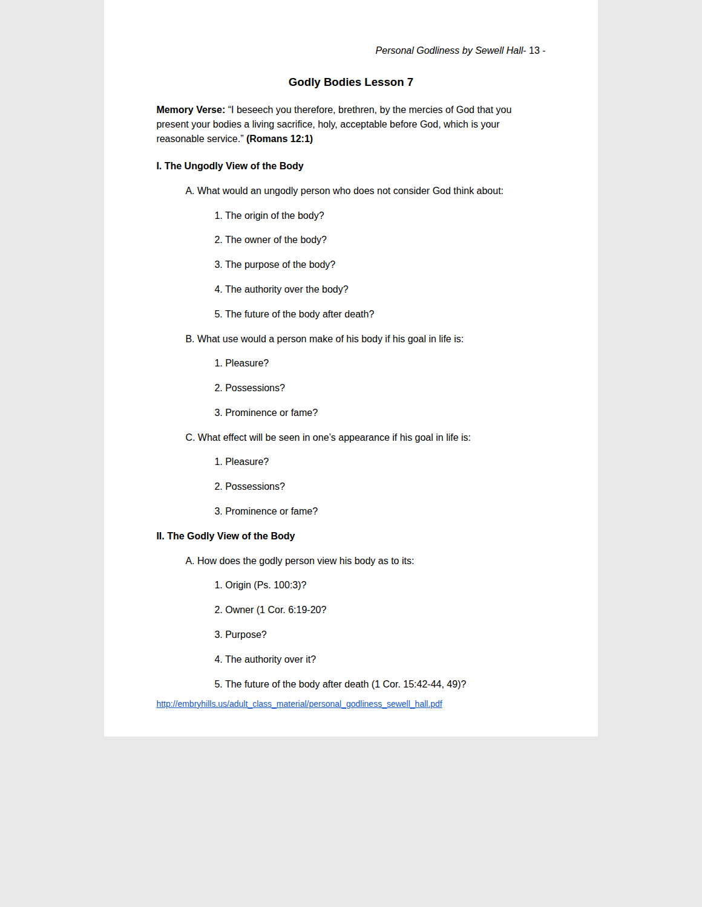Personal Godliness by Sewell Hall- 13 -
Godly Bodies Lesson 7
Memory Verse: “I beseech you therefore, brethren, by the mercies of God that you present your bodies a living sacrifice, holy, acceptable before God, which is your reasonable service.” (Romans 12:1)
I. The Ungodly View of the Body
A. What would an ungodly person who does not consider God think about:
1. The origin of the body?
2. The owner of the body?
3. The purpose of the body?
4. The authority over the body?
5. The future of the body after death?
B. What use would a person make of his body if his goal in life is:
1. Pleasure?
2. Possessions?
3. Prominence or fame?
C. What effect will be seen in one’s appearance if his goal in life is:
1. Pleasure?
2. Possessions?
3. Prominence or fame?
II. The Godly View of the Body
A. How does the godly person view his body as to its:
1. Origin (Ps. 100:3)?
2. Owner (1 Cor. 6:19-20?
3. Purpose?
4. The authority over it?
5. The future of the body after death (1 Cor. 15:42-44, 49)?
http://embryhills.us/adult_class_material/personal_godliness_sewell_hall.pdf